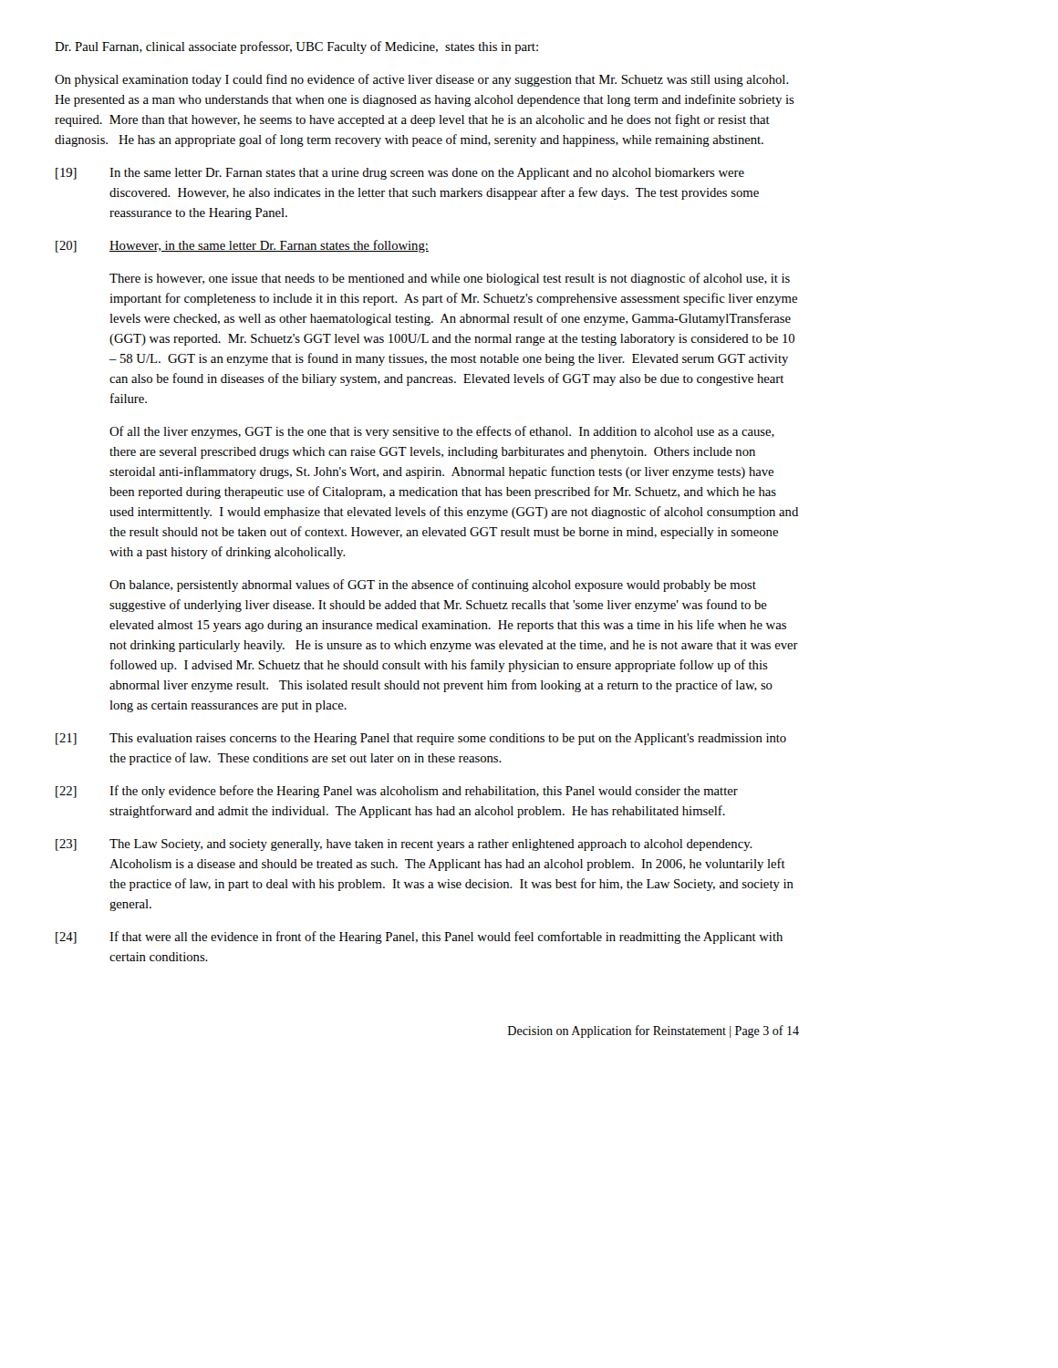Dr. Paul Farnan, clinical associate professor, UBC Faculty of Medicine, states this in part:
On physical examination today I could find no evidence of active liver disease or any suggestion that Mr. Schuetz was still using alcohol. He presented as a man who understands that when one is diagnosed as having alcohol dependence that long term and indefinite sobriety is required. More than that however, he seems to have accepted at a deep level that he is an alcoholic and he does not fight or resist that diagnosis. He has an appropriate goal of long term recovery with peace of mind, serenity and happiness, while remaining abstinent.
[19]
In the same letter Dr. Farnan states that a urine drug screen was done on the Applicant and no alcohol biomarkers were discovered. However, he also indicates in the letter that such markers disappear after a few days. The test provides some reassurance to the Hearing Panel.
[20]
However, in the same letter Dr. Farnan states the following:
There is however, one issue that needs to be mentioned and while one biological test result is not diagnostic of alcohol use, it is important for completeness to include it in this report. As part of Mr. Schuetz's comprehensive assessment specific liver enzyme levels were checked, as well as other haematological testing. An abnormal result of one enzyme, Gamma-GlutamylTransferase (GGT) was reported. Mr. Schuetz's GGT level was 100U/L and the normal range at the testing laboratory is considered to be 10 – 58 U/L. GGT is an enzyme that is found in many tissues, the most notable one being the liver. Elevated serum GGT activity can also be found in diseases of the biliary system, and pancreas. Elevated levels of GGT may also be due to congestive heart failure.
Of all the liver enzymes, GGT is the one that is very sensitive to the effects of ethanol. In addition to alcohol use as a cause, there are several prescribed drugs which can raise GGT levels, including barbiturates and phenytoin. Others include non steroidal anti-inflammatory drugs, St. John's Wort, and aspirin. Abnormal hepatic function tests (or liver enzyme tests) have been reported during therapeutic use of Citalopram, a medication that has been prescribed for Mr. Schuetz, and which he has used intermittently. I would emphasize that elevated levels of this enzyme (GGT) are not diagnostic of alcohol consumption and the result should not be taken out of context. However, an elevated GGT result must be borne in mind, especially in someone with a past history of drinking alcoholically.
On balance, persistently abnormal values of GGT in the absence of continuing alcohol exposure would probably be most suggestive of underlying liver disease. It should be added that Mr. Schuetz recalls that 'some liver enzyme' was found to be elevated almost 15 years ago during an insurance medical examination. He reports that this was a time in his life when he was not drinking particularly heavily. He is unsure as to which enzyme was elevated at the time, and he is not aware that it was ever followed up. I advised Mr. Schuetz that he should consult with his family physician to ensure appropriate follow up of this abnormal liver enzyme result. This isolated result should not prevent him from looking at a return to the practice of law, so long as certain reassurances are put in place.
[21]
This evaluation raises concerns to the Hearing Panel that require some conditions to be put on the Applicant's readmission into the practice of law. These conditions are set out later on in these reasons.
[22]
If the only evidence before the Hearing Panel was alcoholism and rehabilitation, this Panel would consider the matter straightforward and admit the individual. The Applicant has had an alcohol problem. He has rehabilitated himself.
[23]
The Law Society, and society generally, have taken in recent years a rather enlightened approach to alcohol dependency. Alcoholism is a disease and should be treated as such. The Applicant has had an alcohol problem. In 2006, he voluntarily left the practice of law, in part to deal with his problem. It was a wise decision. It was best for him, the Law Society, and society in general.
[24]
If that were all the evidence in front of the Hearing Panel, this Panel would feel comfortable in readmitting the Applicant with certain conditions.
Decision on Application for Reinstatement | Page 3 of 14